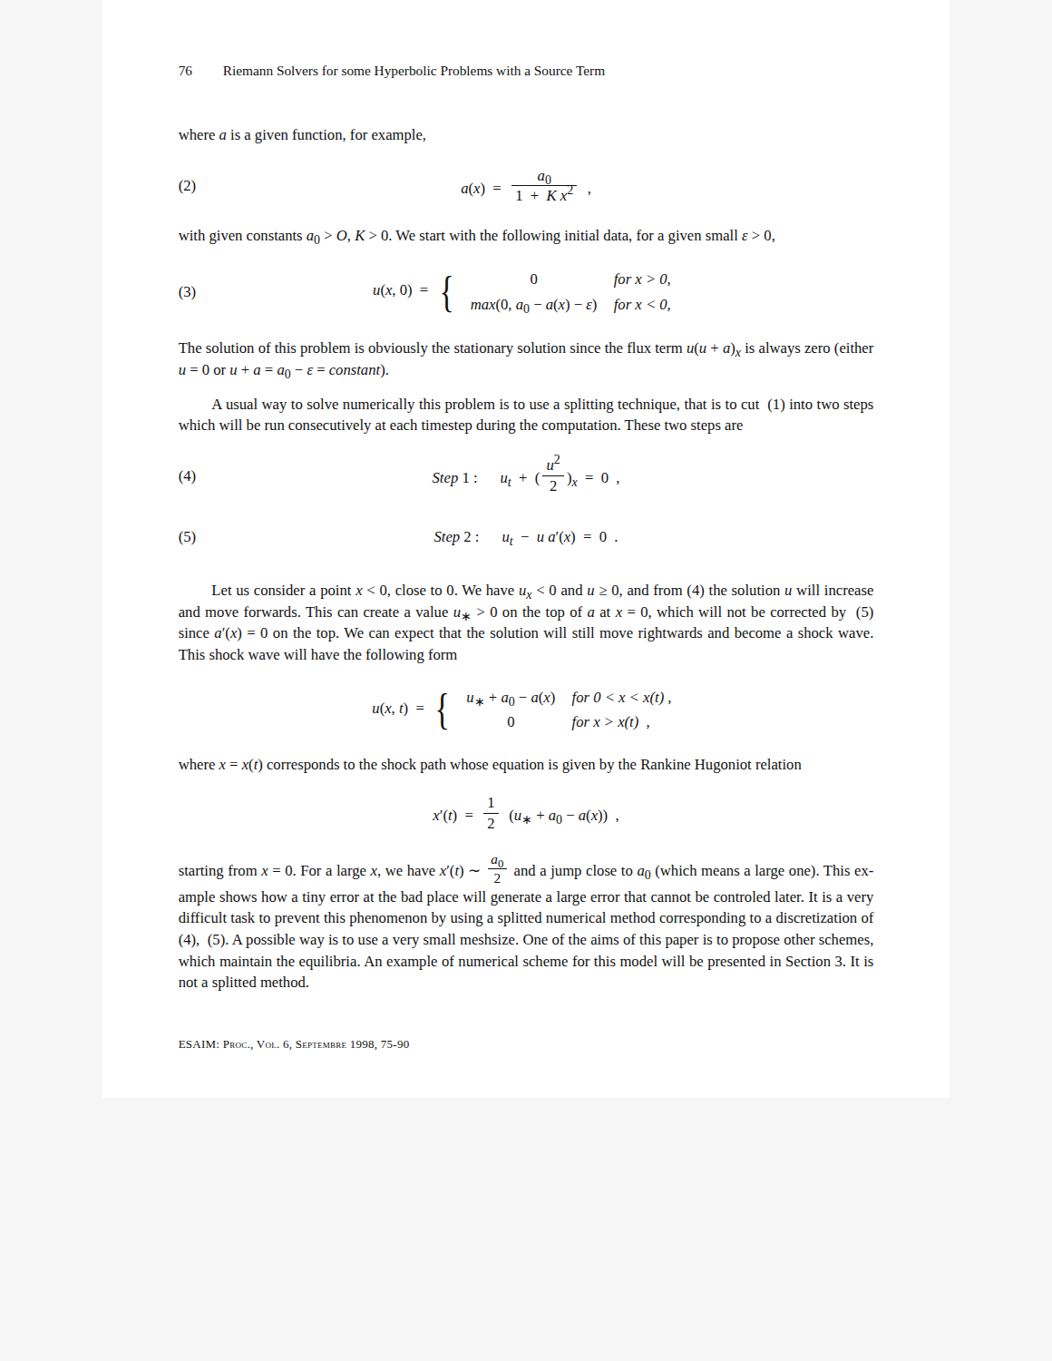76 Riemann Solvers for some Hyperbolic Problems with a Source Term
where a is a given function, for example,
(2) a(x) = a0 1 + K x2 ,
with given constants a0 > O, K > 0. We start with the following initial data, for a given small ε > 0,
(3) u(x, 0) = {
| 0 | for x > 0, |
| max (0, a 0 − a ( x ) − ε ) | for x < 0, |
The solution of this problem is obviously the stationary solution since the flux term u(u + a)x is always zero (either u = 0 or u + a = a0 − ε = constant).
A usual way to solve numerically this problem is to use a splitting technique, that is to cut (1) into two steps which will be run consecutively at each timestep during the computation. These two steps are
(4) Step 1 : ut + (u22)x = 0 ,
(5) Step 2 : ut − u a′(x) = 0 .
Let us consider a point x < 0, close to 0. We have ux < 0 and u ≥ 0, and from (4) the solution u will increase and move forwards. This can create a value u∗ > 0 on the top of a at x = 0, which will not be corrected by (5) since a′(x) = 0 on the top. We can expect that the solution will still move rightwards and become a shock wave. This shock wave will have the following form
u(x, t) = {
| u ∗ + a 0 − a ( x ) | for 0 < x < x ( t ) , |
| 0 | for x > x ( t ) , |
where x = x(t) corresponds to the shock path whose equation is given by the Rankine Hugoniot relation
x′(t) = 12 (u∗ + a0 − a(x)) ,
starting from x = 0. For a large x, we have x′(t) ∼ a02 and a jump close to a0 (which means a large one). This example shows how a tiny error at the bad place will generate a large error that cannot be controled later. It is a very difficult task to prevent this phenomenon by using a splitted numerical method corresponding to a discretization of (4), (5). A possible way is to use a very small meshsize. One of the aims of this paper is to propose other schemes, which maintain the equilibria. An example of numerical scheme for this model will be presented in Section 3. It is not a splitted method.
ESAIM: Proc., Vol. 6, Septembre 1998, 75-90